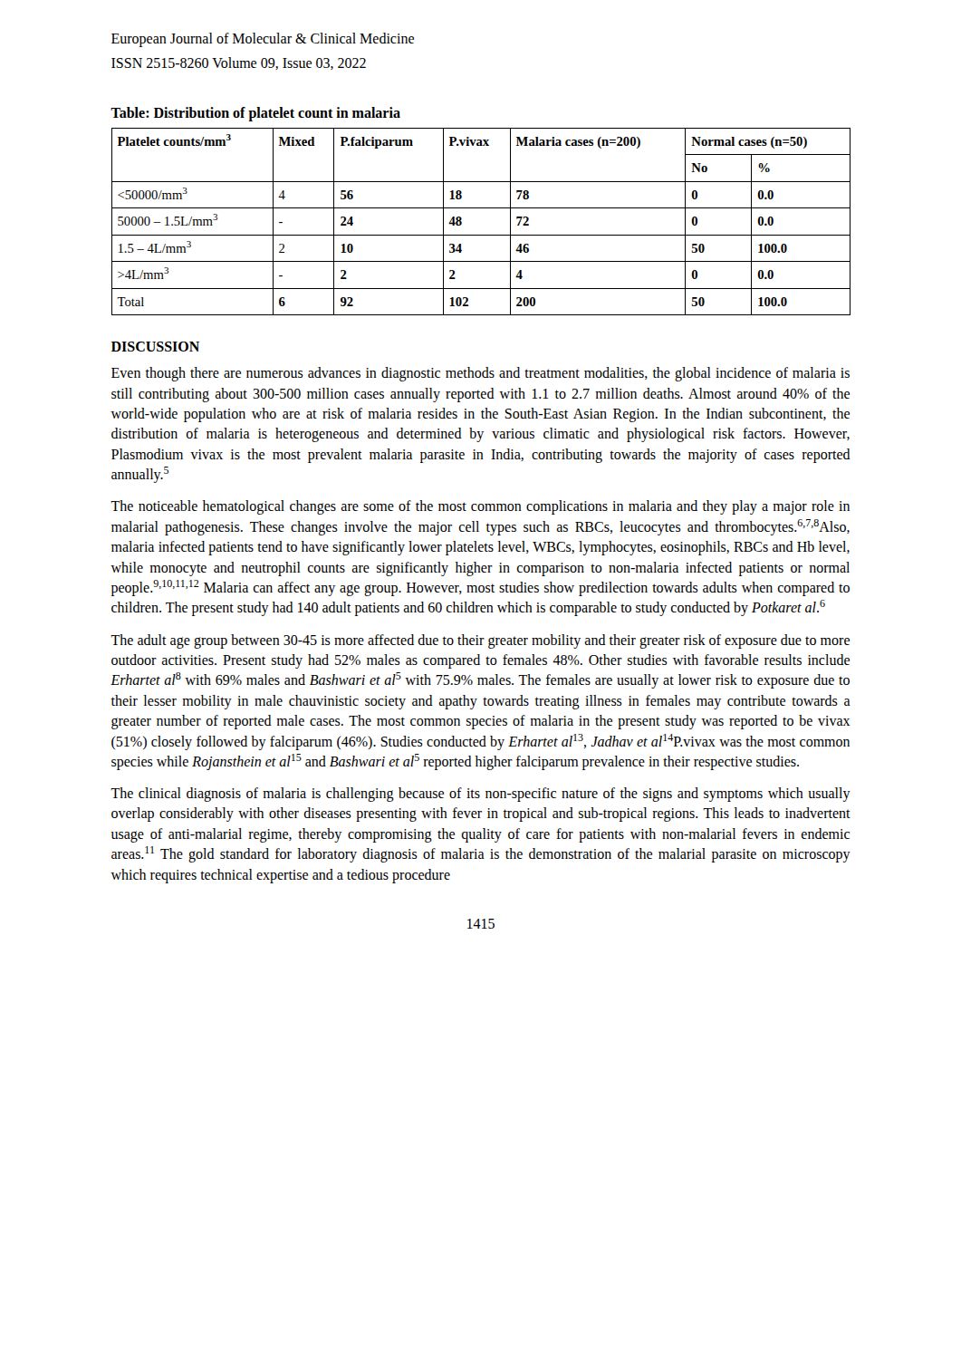European Journal of Molecular & Clinical Medicine
ISSN 2515-8260 Volume 09, Issue 03, 2022
Table: Distribution of platelet count in malaria
| Platelet counts/mm 3 | Mixed | P.falciparum | P.vivax | Malaria cases (n=200) | Normal cases (n=50) |
| --- | --- | --- | --- | --- | --- |
| No | % |
| <50000/mm 3 | 4 | 56 | 18 | 78 | 0 | 0.0 |
| 50000 – 1.5L/mm 3 | - | 24 | 48 | 72 | 0 | 0.0 |
| 1.5 – 4L/mm 3 | 2 | 10 | 34 | 46 | 50 | 100.0 |
| >4L/mm 3 | - | 2 | 2 | 4 | 0 | 0.0 |
| Total | 6 | 92 | 102 | 200 | 50 | 100.0 |
DISCUSSION
Even though there are numerous advances in diagnostic methods and treatment modalities, the global incidence of malaria is still contributing about 300-500 million cases annually reported with 1.1 to 2.7 million deaths. Almost around 40% of the world-wide population who are at risk of malaria resides in the South-East Asian Region. In the Indian subcontinent, the distribution of malaria is heterogeneous and determined by various climatic and physiological risk factors. However, Plasmodium vivax is the most prevalent malaria parasite in India, contributing towards the majority of cases reported annually.5
The noticeable hematological changes are some of the most common complications in malaria and they play a major role in malarial pathogenesis. These changes involve the major cell types such as RBCs, leucocytes and thrombocytes.6,7,8Also, malaria infected patients tend to have significantly lower platelets level, WBCs, lymphocytes, eosinophils, RBCs and Hb level, while monocyte and neutrophil counts are significantly higher in comparison to non-malaria infected patients or normal people.9,10,11,12 Malaria can affect any age group. However, most studies show predilection towards adults when compared to children. The present study had 140 adult patients and 60 children which is comparable to study conducted by Potkaret al.6
The adult age group between 30-45 is more affected due to their greater mobility and their greater risk of exposure due to more outdoor activities. Present study had 52% males as compared to females 48%. Other studies with favorable results include Erhartet al8 with 69% males and Bashwari et al5 with 75.9% males. The females are usually at lower risk to exposure due to their lesser mobility in male chauvinistic society and apathy towards treating illness in females may contribute towards a greater number of reported male cases. The most common species of malaria in the present study was reported to be vivax (51%) closely followed by falciparum (46%). Studies conducted by Erhartet al13, Jadhav et al14P.vivax was the most common species while Rojansthein et al15 and Bashwari et al5 reported higher falciparum prevalence in their respective studies.
The clinical diagnosis of malaria is challenging because of its non-specific nature of the signs and symptoms which usually overlap considerably with other diseases presenting with fever in tropical and sub-tropical regions. This leads to inadvertent usage of anti-malarial regime, thereby compromising the quality of care for patients with non-malarial fevers in endemic areas.11 The gold standard for laboratory diagnosis of malaria is the demonstration of the malarial parasite on microscopy which requires technical expertise and a tedious procedure
1415